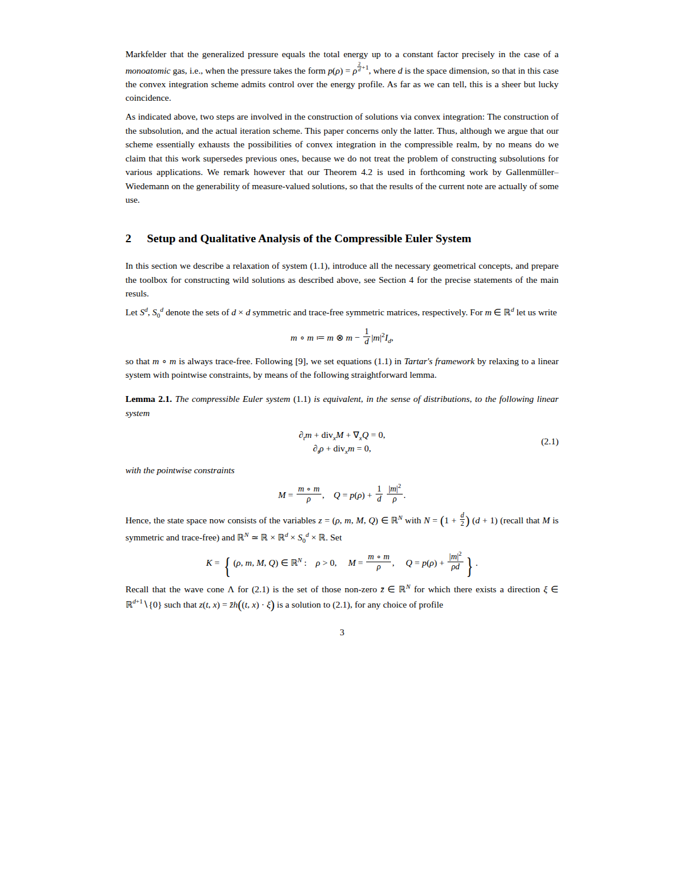Markfelder that the generalized pressure equals the total energy up to a constant factor precisely in the case of a monoatomic gas, i.e., when the pressure takes the form p(ρ) = ρ2 d+1, where d is the space dimension, so that in this case the convex integration scheme admits control over the energy profile. As far as we can tell, this is a sheer but lucky coincidence.
As indicated above, two steps are involved in the construction of solutions via convex integration: The construction of the subsolution, and the actual iteration scheme. This paper concerns only the latter. Thus, although we argue that our scheme essentially exhausts the possibilities of convex integration in the compressible realm, by no means do we claim that this work supersedes previous ones, because we do not treat the problem of constructing subsolutions for various applications. We remark however that our Theorem 4.2 is used in forthcoming work by Gallenmüller–Wiedemann on the generability of measure-valued solutions, so that the results of the current note are actually of some use.
2 Setup and Qualitative Analysis of the Compressible Euler System
In this section we describe a relaxation of system (1.1), introduce all the necessary geometrical concepts, and prepare the toolbox for constructing wild solutions as described above, see Section 4 for the precise statements of the main resuls.
Let Sd, S0d denote the sets of d × d symmetric and trace-free symmetric matrices, respectively. For m ∈ ℝd let us write
m ∘ m ≔ m ⊗ m − 1 d|m|2Id,
so that m ∘ m is always trace-free. Following [9], we set equations (1.1) in Tartar's framework by relaxing to a linear system with pointwise constraints, by means of the following straightforward lemma.
Lemma 2.1. The compressible Euler system (1.1) is equivalent, in the sense of distributions, to the following linear system
∂tm + divxM + ∇xQ = 0, ∂tρ + divxm = 0, (2.1)
with the pointwise constraints
M = m ∘ m ρ, Q = p(ρ) + 1 d |m|2 ρ.
Hence, the state space now consists of the variables z = (ρ, m, M, Q) ∈ ℝN with N = (1 + d 2) (d + 1) (recall that M is symmetric and trace-free) and ℝN ≃ ℝ × ℝd × S0d × ℝ. Set
K = {(ρ, m, M, Q) ∈ ℝN : ρ > 0, M = m ∘ m ρ, Q = p(ρ) + |m|2 ρd}.
Recall that the wave cone Λ for (2.1) is the set of those non-zero z̄ ∈ ℝN for which there exists a direction ξ ∈ ℝd+1∖{0} such that z(t, x) = z̄h((t, x) · ξ) is a solution to (2.1), for any choice of profile
3